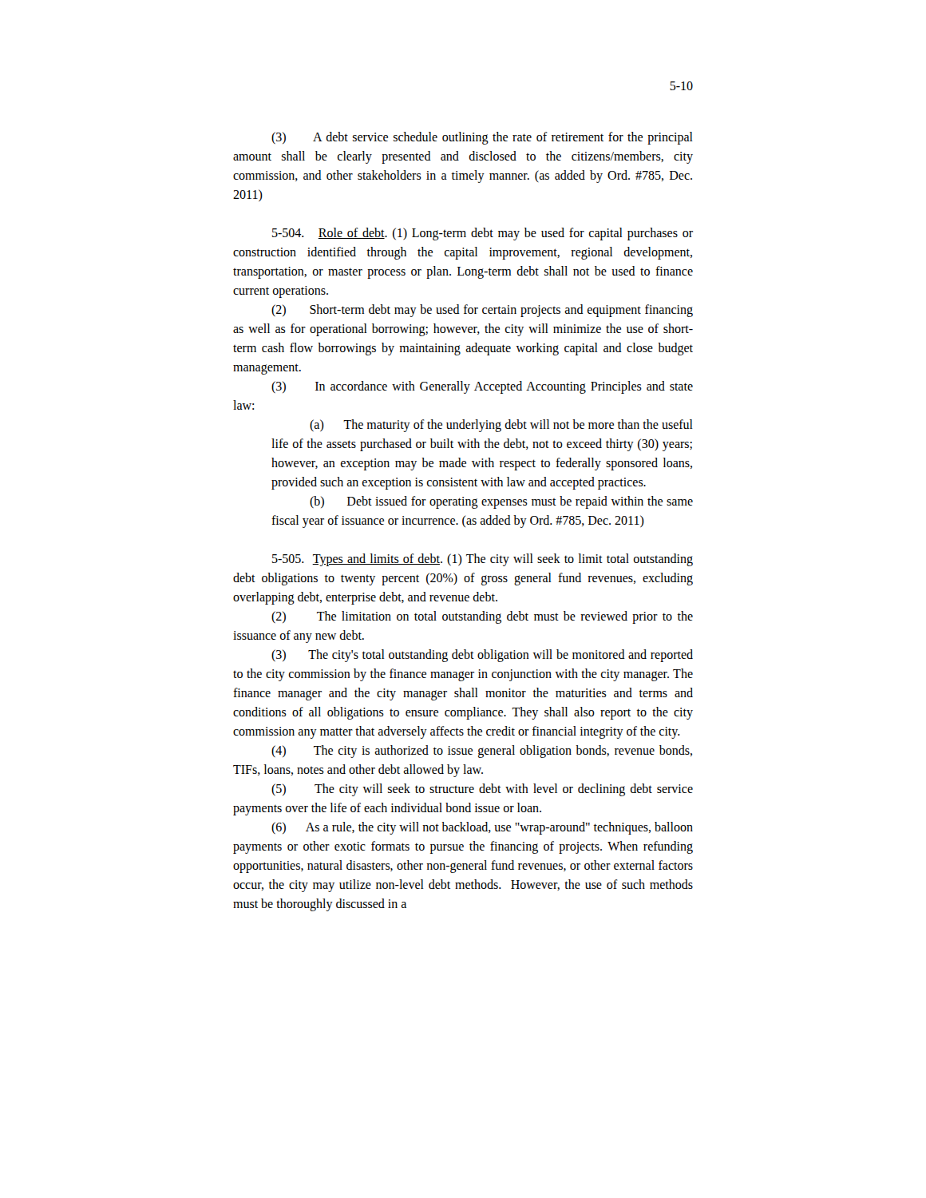5-10
(3) A debt service schedule outlining the rate of retirement for the principal amount shall be clearly presented and disclosed to the citizens/members, city commission, and other stakeholders in a timely manner. (as added by Ord. #785, Dec. 2011)
5-504. Role of debt. (1) Long-term debt may be used for capital purchases or construction identified through the capital improvement, regional development, transportation, or master process or plan. Long-term debt shall not be used to finance current operations.
(2) Short-term debt may be used for certain projects and equipment financing as well as for operational borrowing; however, the city will minimize the use of short-term cash flow borrowings by maintaining adequate working capital and close budget management.
(3) In accordance with Generally Accepted Accounting Principles and state law:
(a) The maturity of the underlying debt will not be more than the useful life of the assets purchased or built with the debt, not to exceed thirty (30) years; however, an exception may be made with respect to federally sponsored loans, provided such an exception is consistent with law and accepted practices.
(b) Debt issued for operating expenses must be repaid within the same fiscal year of issuance or incurrence. (as added by Ord. #785, Dec. 2011)
5-505. Types and limits of debt. (1) The city will seek to limit total outstanding debt obligations to twenty percent (20%) of gross general fund revenues, excluding overlapping debt, enterprise debt, and revenue debt.
(2) The limitation on total outstanding debt must be reviewed prior to the issuance of any new debt.
(3) The city's total outstanding debt obligation will be monitored and reported to the city commission by the finance manager in conjunction with the city manager. The finance manager and the city manager shall monitor the maturities and terms and conditions of all obligations to ensure compliance. They shall also report to the city commission any matter that adversely affects the credit or financial integrity of the city.
(4) The city is authorized to issue general obligation bonds, revenue bonds, TIFs, loans, notes and other debt allowed by law.
(5) The city will seek to structure debt with level or declining debt service payments over the life of each individual bond issue or loan.
(6) As a rule, the city will not backload, use "wrap-around" techniques, balloon payments or other exotic formats to pursue the financing of projects. When refunding opportunities, natural disasters, other non-general fund revenues, or other external factors occur, the city may utilize non-level debt methods. However, the use of such methods must be thoroughly discussed in a